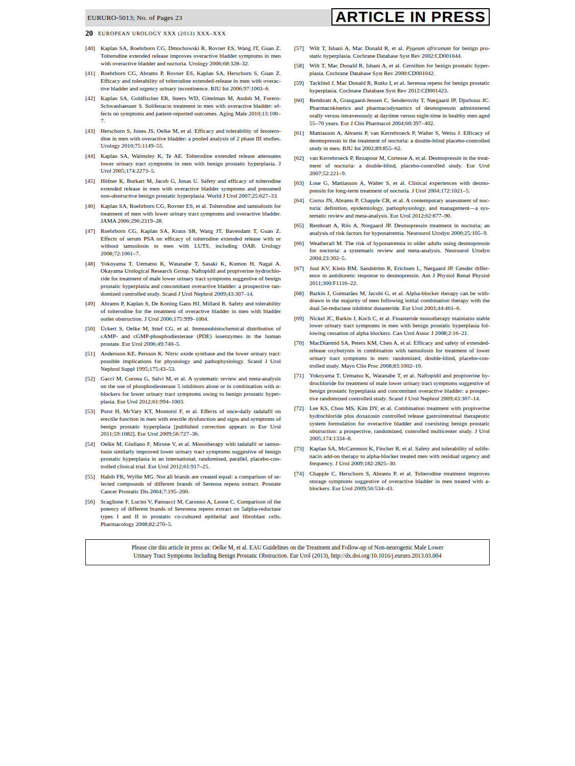EURURO-5013; No. of Pages 23
ARTICLE IN PRESS
20
European Urology xxx (2013) xxx–xxx
[40] Kaplan SA, Roehrborn CG, Dmochowski R, Rovner ES, Wang JT, Guan Z. Tolterodine extended release improves overactive bladder symptoms in men with overactive bladder and nocturia. Urology 2006;68:328–32.
[41] Roehrborn CG, Abrams P, Rovner ES, Kaplan SA, Herschorn S, Guan Z. Efficacy and tolerability of tolterodine extended-release in men with overactive bladder and urgency urinary incontinence. BJU Int 2006;97:1003–6.
[42] Kaplan SA, Goldfischer ER, Steers WD, Gittelman M, Andoh M, Forero-Schwanhaeuser S. Solifenacin treatment in men with overactive bladder: effects on symptoms and patient-reported outcomes. Aging Male 2010;13:100–7.
[43] Herschorn S, Jones JS, Oelke M, et al. Efficacy and tolerability of fesoterodine in men with overactive bladder: a pooled analysis of 2 phase III studies. Urology 2010;75:1149–55.
[44] Kaplan SA, Walmsley K, Te AE. Tolterodine extended release attenuates lower urinary tract symptoms in men with benign prostatic hyperplasia. J Urol 2005;174:2273–5.
[45] Höfner K, Burkart M, Jacob G, Jonas U. Safety and efficacy of tolterodine extended release in men with overactive bladder symptoms and presumed non-obstructive benign prostatic hyperplasia. World J Urol 2007;25:627–33.
[46] Kaplan SA, Roehrborn CG, Rovner ES, et al. Tolterodine and tamsulosin for treatment of men with lower urinary tract symptoms and overactive bladder. JAMA 2006;296:2319–28.
[47] Roehrborn CG, Kaplan SA, Kraus SR, Wang JT, Bavendam T, Guan Z. Effects of serum PSA on efficacy of tolterodine extended release with or without tamsulosin in men with LUTS, including OAB. Urology 2008;72:1061–7.
[48] Yokoyama T, Uematsu K, Watanabe T, Sasaki K, Kumon H, Nagai A. Okayama Urological Research Group. Naftopidil and propiverine hydrochloride for treatment of male lower urinary tract symptoms suggestive of benign prostatic hyperplasia and concomitant overactive bladder: a prospective randomized controlled study. Scand J Urol Nephrol 2009;43:307–14.
[49] Abrams P, Kaplan S, De Koning Gans HJ, Millard R. Safety and tolerability of tolterodine for the treatment of overactive bladder in men with bladder outlet obstruction. J Urol 2006;175:999–1004.
[50] Ückert S, Oelke M, Stief CG, et al. Immunohistochemical distribution of cAMP- and cGMP-phosphodiesterase (PDE) isoenzymes in the human prostate. Eur Urol 2006;49:740–5.
[51] Andersson KE, Persson K. Nitric oxide synthase and the lower urinary tract: possible implications for physiology and pathophysiology. Scand J Urol Nephrol Suppl 1995;175:43–53.
[52] Gacci M, Corona G, Salvi M, et al. A systematic review and meta-analysis on the use of phosphodiesterase 5 inhibitors alone or in combination with α-blockers for lower urinary tract symptoms owing to benign prostatic hyperplasia. Eur Urol 2012;61:994–1003.
[53] Porst H, McVary KT, Montorsi F, et al. Effects of once-daily tadalafil on erectile function in men with erectile dysfunction and signs and symptoms of benign prostatic hyperplasia [published correction appears in Eur Urol 2011;59:1082]. Eur Urol 2009;56:727–36.
[54] Oelke M, Giuliano F, Mirone V, et al. Monotherapy with tadalafil or tamsulosin similarly improved lower urinary tract symptoms suggestive of benign prostatic hyperplasia in an international, randomised, parallel, placebo-controlled clinical trial. Eur Urol 2012;61:917–25.
[55] Habib FK, Wyllie MG. Not all brands are created equal: a comparison of selected compounds of different brands of Serenoa repens extract. Prostate Cancer Prostatic Dis 2004;7:195–200.
[56] Scaglione F, Lucini V, Pannacci M, Caronno A, Leone C. Comparison of the potency of different brands of Sereonoa repens extract on 5alpha-reductase types I and II in prostatic co-cultured epithelial and fibroblast cells. Pharmacology 2008;82:270–5.
[57] Wilt T, Ishani A, Mac Donald R, et al. Pygeum africanum for benign prostatic hyperplasia. Cochrane Database Syst Rev 2002:CD001044.
[58] Wilt T, Mac Donald R, Ishani A, et al. Cernilton for benign prostatic hyperplasia. Cochrane Database Syst Rev 2000:CD001042.
[59] Tacklind J, Mac Donald R, Rutks I, et al. Serenoa repens for benign prostatic hyperplasia. Cochrane Database Syst Rev 2012:CD001423.
[60] Rembratt A, Graugaard-Jensen C, Senderovitz T, Nørgaard JP, Djurhuus JC. Pharmacokinetics and pharmacodynamics of desmopressin administered orally versus intravenously at daytime versus night-time in healthy men aged 55–70 years. Eur J Clin Pharmacol 2004;60:397–402.
[61] Mattiasson A, Abrams P, van Kerrebroeck P, Walter S, Weiss J. Efficacy of desmopressin in the treatment of nocturia: a double-blind placebo-controlled study in men. BJU Int 2002;89:855–62.
[62] van Kerrebroeck P, Rezapour M, Cortesse A, et al. Desmopressin in the treatment of nocturia: a double-blind, placebo-controlled study. Eur Urol 2007;52:221–9.
[63] Lose G, Mattiasson A, Walter S, et al. Clinical experiences with desmopressin for long-term treatment of nocturia. J Urol 2004;172:1021–5.
[64] Cornu JN, Abrams P, Chapple CR, et al. A contemporary assessment of nocturia: definition, epidemiology, pathophysiology, and management—a systematic review and meta-analysis. Eur Urol 2012;62:877–90.
[65] Rembratt A, Riis A, Norgaard JP. Desmopressin treatment in nocturia; an analysis of risk factors for hyponatremia. Neurourol Urodyn 2006;25:105–9.
[66] Weatherall M. The risk of hyponatremia in older adults using desmopressin for nocturia: a systematic review and meta-analysis. Neurourol Urodyn 2004;23:302–5.
[67] Juul KV, Klein BM, Sandström R, Erichsen L, Nørgaard JP. Gender difference in antidiuretic response to desmopressin. Am J Physiol Renal Physiol 2011;300:F1116–22.
[68] Barkin J, Guimarães M, Jacobi G, et al. Alpha-blocker therapy can be withdrawn in the majority of men following initial combination therapy with the dual 5α-reductase inhibitor dutasteride. Eur Urol 2003;44:461–6.
[69] Nickel JC, Barkin J, Koch C, et al. Finasteride monotherapy maintains stable lower urinary tract symptoms in men with benign prostatic hyperplasia following cessation of alpha blockers. Can Urol Assoc J 2008;2:16–21.
[70] MacDiarmid SA, Peters KM, Chen A, et al. Efficacy and safety of extended-release oxybutynin in combination with tamsulosin for treatment of lower urinary tract symptoms in men: randomized, double-blind, placebo-controlled study. Mayo Clin Proc 2008;83:1002–10.
[71] Yokoyama T, Uematsu K, Watanabe T, et al. Naftopidil and propiverine hydrochloride for treatment of male lower urinary tract symptoms suggestive of benign prostatic hyperplasia and concomitant overactive bladder: a prospective randomized controlled study. Scand J Urol Nephrol 2009;43:307–14.
[72] Lee KS, Choo MS, Kim DY, et al. Combination treatment with propiverine hydrochloride plus doxazosin controlled release gastrointestinal therapeutic system formulation for overactive bladder and coexisting benign prostatic obstruction: a prospective, randomized, controlled multicenter study. J Urol 2005;174:1334–8.
[73] Kaplan SA, McCammon K, Fincher R, et al. Safety and tolerability of solifenacin add-on therapy to alpha-blocker treated men with residual urgency and frequency. J Urol 2009;182:2825–30.
[74] Chapple C, Herschorn S, Abrams P, et al. Tolterodine treatment improves storage symptoms suggestive of overactive bladder in men treated with a-blockers. Eur Urol 2009;56:534–43.
Please cite this article in press as: Oelke M, et al. EAU Guidelines on the Treatment and Follow-up of Non-neurogenic Male Lower Urinary Tract Symptoms Including Benign Prostatic Obstruction. Eur Urol (2013), http://dx.doi.org/10.1016/j.eururo.2013.03.004